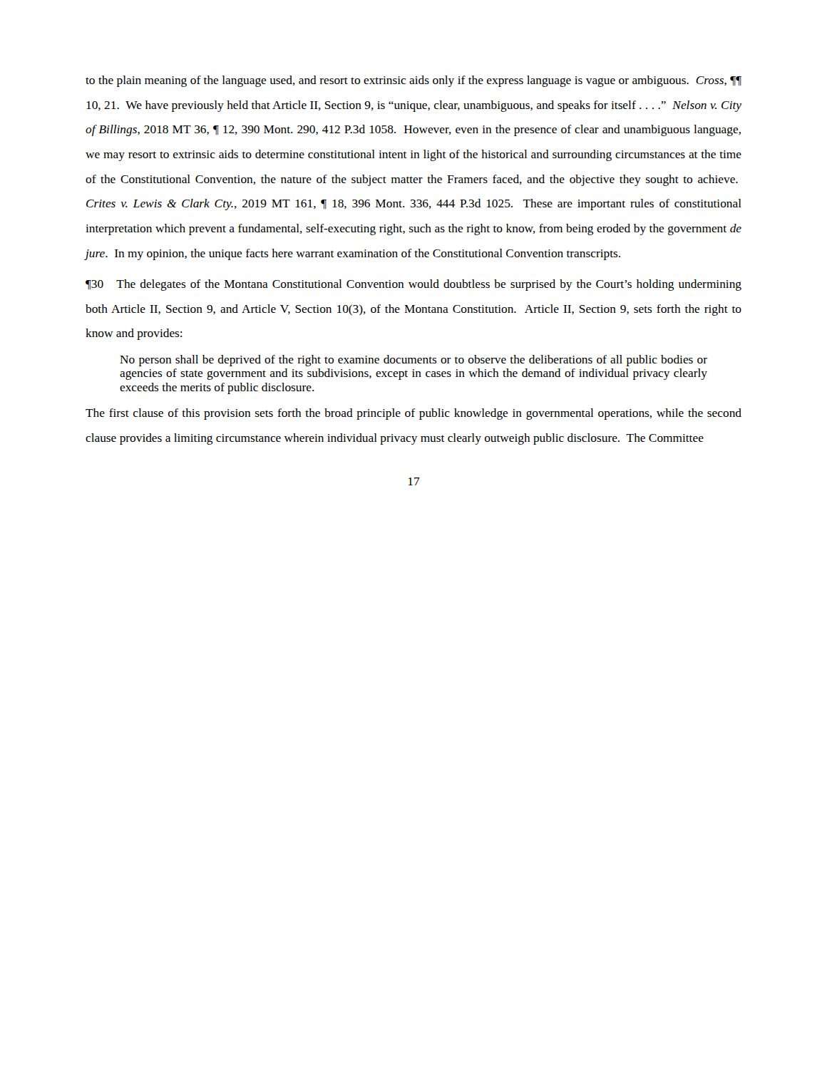to the plain meaning of the language used, and resort to extrinsic aids only if the express language is vague or ambiguous. Cross, ¶¶ 10, 21. We have previously held that Article II, Section 9, is “unique, clear, unambiguous, and speaks for itself . . . .” Nelson v. City of Billings, 2018 MT 36, ¶ 12, 390 Mont. 290, 412 P.3d 1058. However, even in the presence of clear and unambiguous language, we may resort to extrinsic aids to determine constitutional intent in light of the historical and surrounding circumstances at the time of the Constitutional Convention, the nature of the subject matter the Framers faced, and the objective they sought to achieve. Crites v. Lewis & Clark Cty., 2019 MT 161, ¶ 18, 396 Mont. 336, 444 P.3d 1025. These are important rules of constitutional interpretation which prevent a fundamental, self-executing right, such as the right to know, from being eroded by the government de jure. In my opinion, the unique facts here warrant examination of the Constitutional Convention transcripts.
¶30 The delegates of the Montana Constitutional Convention would doubtless be surprised by the Court’s holding undermining both Article II, Section 9, and Article V, Section 10(3), of the Montana Constitution. Article II, Section 9, sets forth the right to know and provides:
No person shall be deprived of the right to examine documents or to observe the deliberations of all public bodies or agencies of state government and its subdivisions, except in cases in which the demand of individual privacy clearly exceeds the merits of public disclosure.
The first clause of this provision sets forth the broad principle of public knowledge in governmental operations, while the second clause provides a limiting circumstance wherein individual privacy must clearly outweigh public disclosure. The Committee
17